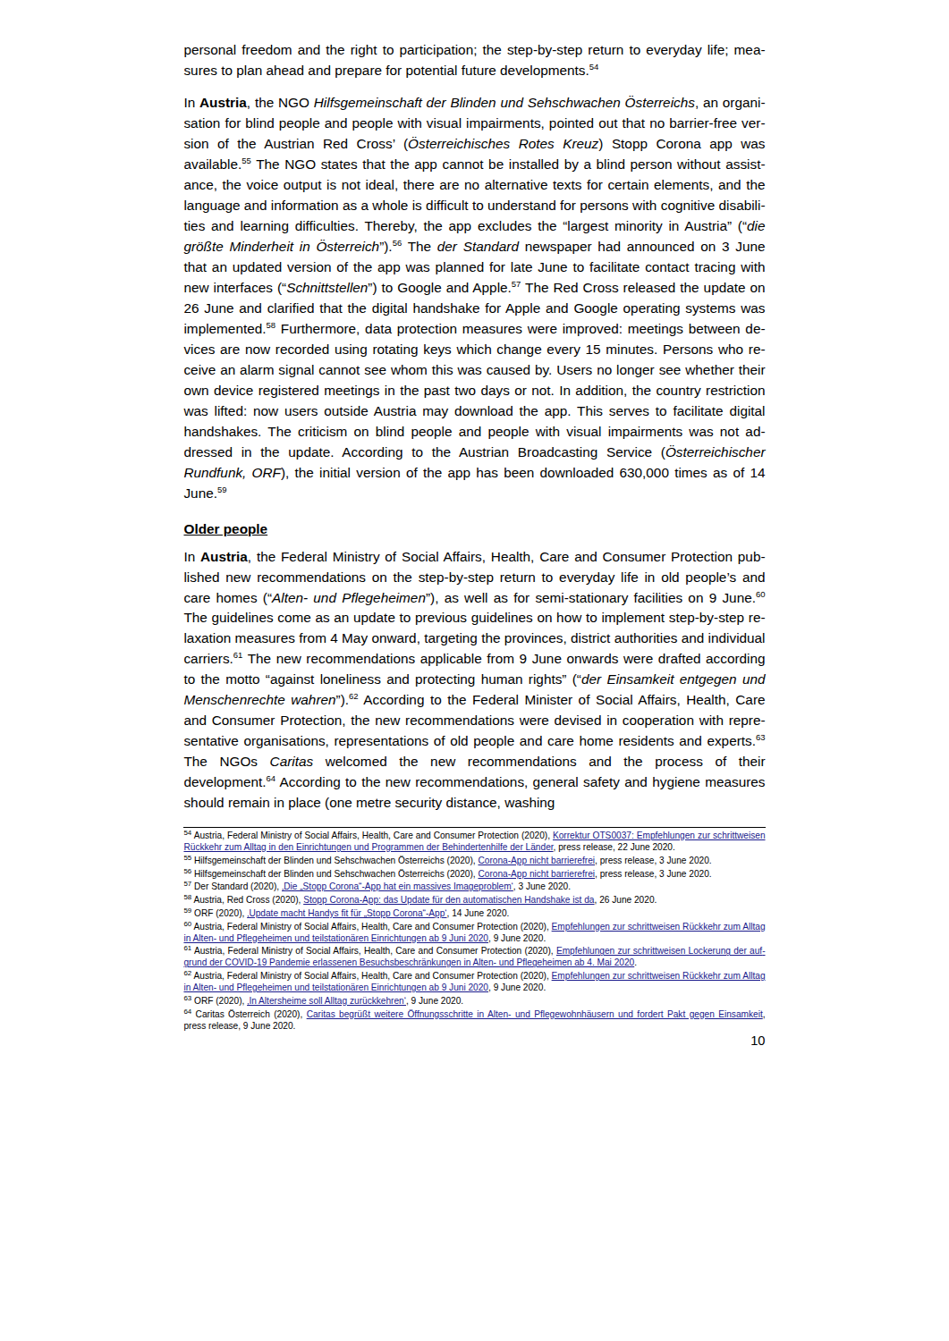personal freedom and the right to participation; the step-by-step return to everyday life; measures to plan ahead and prepare for potential future developments.54
In Austria, the NGO Hilfsgemeinschaft der Blinden und Sehschwachen Österreichs, an organisation for blind people and people with visual impairments, pointed out that no barrier-free version of the Austrian Red Cross’ (Österreichisches Rotes Kreuz) Stopp Corona app was available.55 The NGO states that the app cannot be installed by a blind person without assistance, the voice output is not ideal, there are no alternative texts for certain elements, and the language and information as a whole is difficult to understand for persons with cognitive disabilities and learning difficulties. Thereby, the app excludes the “largest minority in Austria” (“die größte Minderheit in Österreich”).56 The der Standard newspaper had announced on 3 June that an updated version of the app was planned for late June to facilitate contact tracing with new interfaces (“Schnittstellen”) to Google and Apple.57 The Red Cross released the update on 26 June and clarified that the digital handshake for Apple and Google operating systems was implemented.58 Furthermore, data protection measures were improved: meetings between devices are now recorded using rotating keys which change every 15 minutes. Persons who receive an alarm signal cannot see whom this was caused by. Users no longer see whether their own device registered meetings in the past two days or not. In addition, the country restriction was lifted: now users outside Austria may download the app. This serves to facilitate digital handshakes. The criticism on blind people and people with visual impairments was not addressed in the update. According to the Austrian Broadcasting Service (Österreichischer Rundfunk, ORF), the initial version of the app has been downloaded 630,000 times as of 14 June.59
Older people
In Austria, the Federal Ministry of Social Affairs, Health, Care and Consumer Protection published new recommendations on the step-by-step return to everyday life in old people’s and care homes (“Alten- und Pflegeheimen”), as well as for semi-stationary facilities on 9 June.60 The guidelines come as an update to previous guidelines on how to implement step-by-step relaxation measures from 4 May onward, targeting the provinces, district authorities and individual carriers.61 The new recommendations applicable from 9 June onwards were drafted according to the motto “against loneliness and protecting human rights” (“der Einsamkeit entgegen und Menschenrechte wahren”).62 According to the Federal Minister of Social Affairs, Health, Care and Consumer Protection, the new recommendations were devised in cooperation with representative organisations, representations of old people and care home residents and experts.63 The NGOs Caritas welcomed the new recommendations and the process of their development.64 According to the new recommendations, general safety and hygiene measures should remain in place (one metre security distance, washing
54 Austria, Federal Ministry of Social Affairs, Health, Care and Consumer Protection (2020), Korrektur OTS0037: Empfehlungen zur schrittweisen Rückkehr zum Alltag in den Einrichtungen und Programmen der Behindertenhilfe der Länder, press release, 22 June 2020.
55 Hilfsgemeinschaft der Blinden und Sehschwachen Österreichs (2020), Corona-App nicht barrierefrei, press release, 3 June 2020.
56 Hilfsgemeinschaft der Blinden und Sehschwachen Österreichs (2020), Corona-App nicht barrierefrei, press release, 3 June 2020.
57 Der Standard (2020), ‚Die „Stopp Corona“-App hat ein massives Imageproblem‘, 3 June 2020.
58 Austria, Red Cross (2020), Stopp Corona-App: das Update für den automatischen Handshake ist da, 26 June 2020.
59 ORF (2020), ‚Update macht Handys fit für „Stopp Corona“-App‘, 14 June 2020.
60 Austria, Federal Ministry of Social Affairs, Health, Care and Consumer Protection (2020), Empfehlungen zur schrittweisen Rückkehr zum Alltag in Alten- und Pflegeheimen und teilstationären Einrichtungen ab 9 Juni 2020, 9 June 2020.
61 Austria, Federal Ministry of Social Affairs, Health, Care and Consumer Protection (2020), Empfehlungen zur schrittweisen Lockerung der aufgrund der COVID-19 Pandemie erlassenen Besuchsbeschränkungen in Alten- und Pflegeheimen ab 4. Mai 2020.
62 Austria, Federal Ministry of Social Affairs, Health, Care and Consumer Protection (2020), Empfehlungen zur schrittweisen Rückkehr zum Alltag in Alten- und Pflegeheimen und teilstationären Einrichtungen ab 9 Juni 2020, 9 June 2020.
63 ORF (2020), ‚In Altersheime soll Alltag zurückkehren‘, 9 June 2020.
64 Caritas Österreich (2020), Caritas begrüßt weitere Öffnungsschritte in Alten- und Pflegewohnhäusern und fordert Pakt gegen Einsamkeit, press release, 9 June 2020.
10